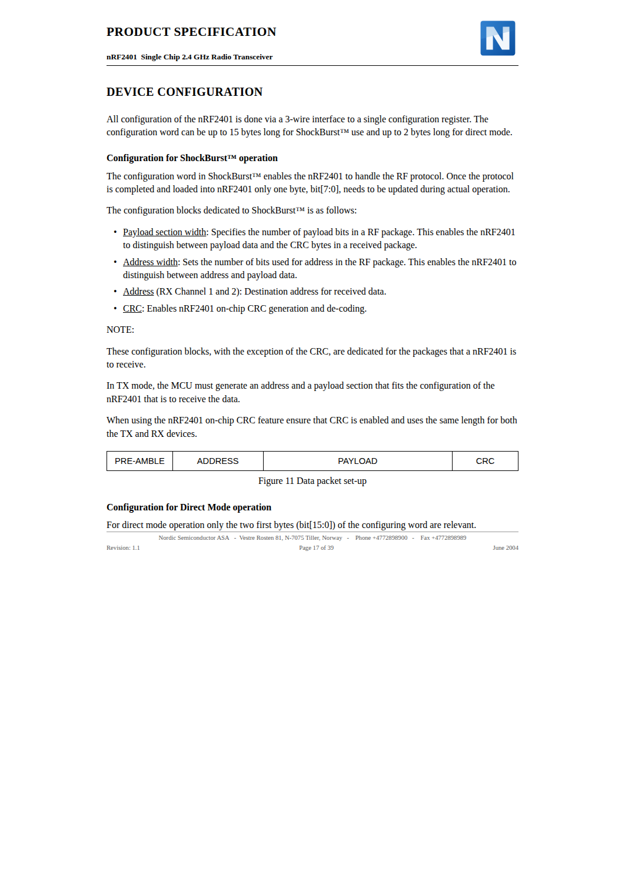PRODUCT SPECIFICATION
nRF2401 Single Chip 2.4 GHz Radio Transceiver
DEVICE CONFIGURATION
All configuration of the nRF2401 is done via a 3-wire interface to a single configuration register. The configuration word can be up to 15 bytes long for ShockBurst™ use and up to 2 bytes long for direct mode.
Configuration for ShockBurst™ operation
The configuration word in ShockBurst™ enables the nRF2401 to handle the RF protocol. Once the protocol is completed and loaded into nRF2401 only one byte, bit[7:0], needs to be updated during actual operation.
The configuration blocks dedicated to ShockBurst™ is as follows:
Payload section width: Specifies the number of payload bits in a RF package. This enables the nRF2401 to distinguish between payload data and the CRC bytes in a received package.
Address width: Sets the number of bits used for address in the RF package. This enables the nRF2401 to distinguish between address and payload data.
Address (RX Channel 1 and 2): Destination address for received data.
CRC: Enables nRF2401 on-chip CRC generation and de-coding.
NOTE:
These configuration blocks, with the exception of the CRC, are dedicated for the packages that a nRF2401 is to receive.
In TX mode, the MCU must generate an address and a payload section that fits the configuration of the nRF2401 that is to receive the data.
When using the nRF2401 on-chip CRC feature ensure that CRC is enabled and uses the same length for both the TX and RX devices.
| PRE-AMBLE | ADDRESS | PAYLOAD | CRC |
Figure 11 Data packet set-up
Configuration for Direct Mode operation
For direct mode operation only the two first bytes (bit[15:0]) of the configuring word are relevant.
Nordic Semiconductor ASA - Vestre Rosten 81, N-7075 Tiller, Norway - Phone +4772898900 - Fax +4772898989
Revision: 1.1 Page 17 of 39 June 2004